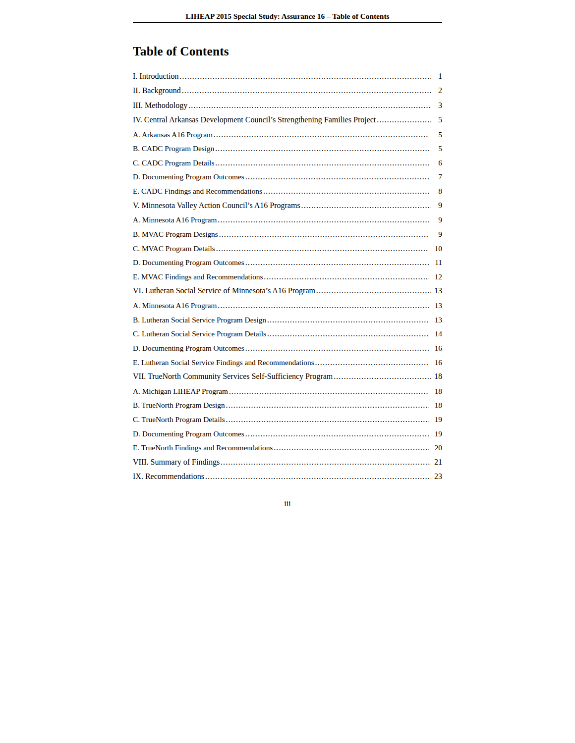LIHEAP 2015 Special Study: Assurance 16 – Table of Contents
Table of Contents
I. Introduction .................................................................................................................................................. 1
II. Background .................................................................................................................................................. 2
III. Methodology .................................................................................................................................................. 3
IV. Central Arkansas Development Council’s Strengthening Families Project .................................................................................................................................................. 5
A. Arkansas A16 Program .................................................................................................................................................. 5
B. CADC Program Design .................................................................................................................................................. 5
C. CADC Program Details .................................................................................................................................................. 6
D. Documenting Program Outcomes .................................................................................................................................................. 7
E. CADC Findings and Recommendations .................................................................................................................................................. 8
V. Minnesota Valley Action Council’s A16 Programs .................................................................................................................................................. 9
A. Minnesota A16 Program .................................................................................................................................................. 9
B. MVAC Program Designs .................................................................................................................................................. 9
C. MVAC Program Details .................................................................................................................................................. 10
D. Documenting Program Outcomes .................................................................................................................................................. 11
E. MVAC Findings and Recommendations .................................................................................................................................................. 12
VI. Lutheran Social Service of Minnesota’s A16 Program .................................................................................................................................................. 13
A. Minnesota A16 Program .................................................................................................................................................. 13
B. Lutheran Social Service Program Design .................................................................................................................................................. 13
C. Lutheran Social Service Program Details .................................................................................................................................................. 14
D. Documenting Program Outcomes .................................................................................................................................................. 16
E. Lutheran Social Service Findings and Recommendations .................................................................................................................................................. 16
VII. TrueNorth Community Services Self-Sufficiency Program .................................................................................................................................................. 18
A. Michigan LIHEAP Program .................................................................................................................................................. 18
B. TrueNorth Program Design .................................................................................................................................................. 18
C. TrueNorth Program Details .................................................................................................................................................. 19
D. Documenting Program Outcomes .................................................................................................................................................. 19
E. TrueNorth Findings and Recommendations .................................................................................................................................................. 20
VIII. Summary of Findings .................................................................................................................................................. 21
IX. Recommendations .................................................................................................................................................. 23
iii